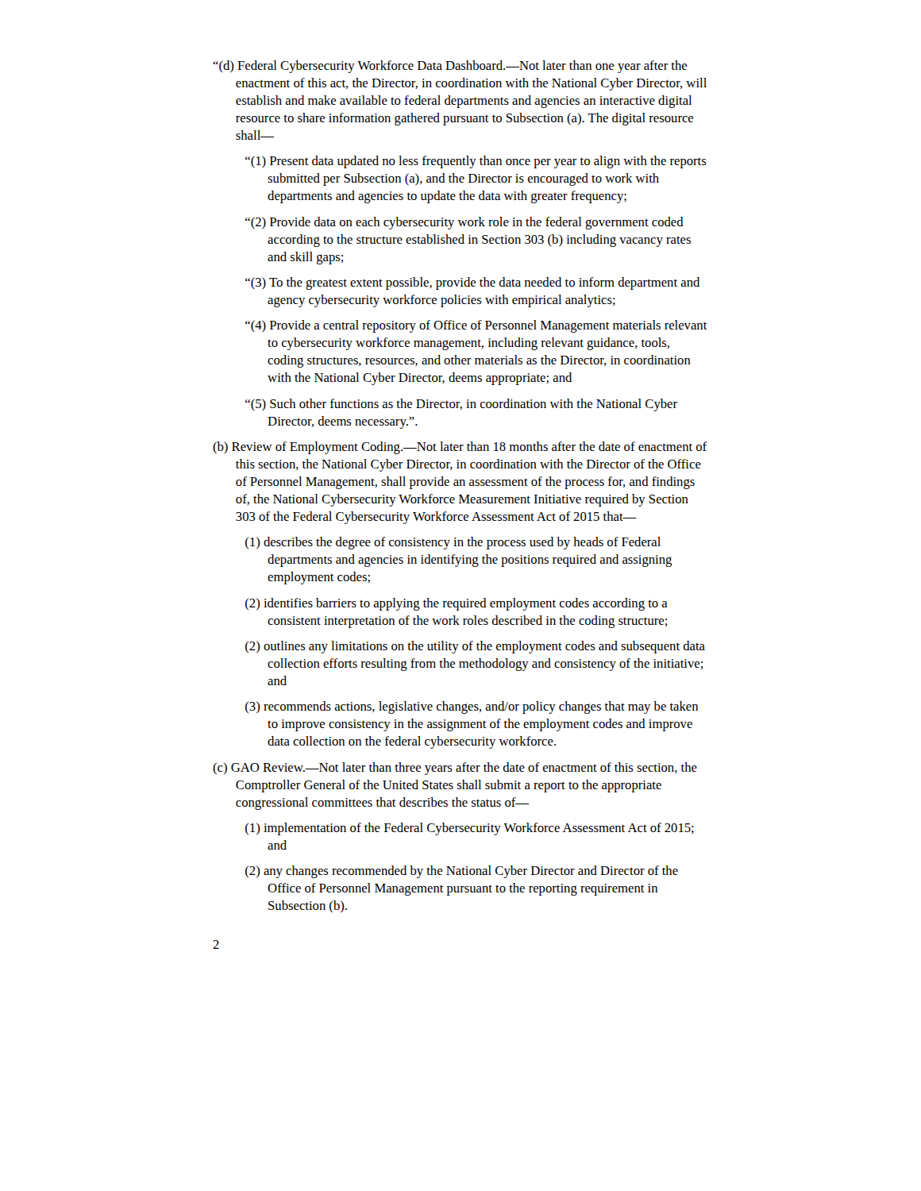“(d) Federal Cybersecurity Workforce Data Dashboard.—Not later than one year after the enactment of this act, the Director, in coordination with the National Cyber Director, will establish and make available to federal departments and agencies an interactive digital resource to share information gathered pursuant to Subsection (a). The digital resource shall—
“(1) Present data updated no less frequently than once per year to align with the reports submitted per Subsection (a), and the Director is encouraged to work with departments and agencies to update the data with greater frequency;
“(2) Provide data on each cybersecurity work role in the federal government coded according to the structure established in Section 303 (b) including vacancy rates and skill gaps;
“(3) To the greatest extent possible, provide the data needed to inform department and agency cybersecurity workforce policies with empirical analytics;
“(4) Provide a central repository of Office of Personnel Management materials relevant to cybersecurity workforce management, including relevant guidance, tools, coding structures, resources, and other materials as the Director, in coordination with the National Cyber Director, deems appropriate; and
“(5) Such other functions as the Director, in coordination with the National Cyber Director, deems necessary.”.
(b) Review of Employment Coding.—Not later than 18 months after the date of enactment of this section, the National Cyber Director, in coordination with the Director of the Office of Personnel Management, shall provide an assessment of the process for, and findings of, the National Cybersecurity Workforce Measurement Initiative required by Section 303 of the Federal Cybersecurity Workforce Assessment Act of 2015 that—
(1) describes the degree of consistency in the process used by heads of Federal departments and agencies in identifying the positions required and assigning employment codes;
(2) identifies barriers to applying the required employment codes according to a consistent interpretation of the work roles described in the coding structure;
(2) outlines any limitations on the utility of the employment codes and subsequent data collection efforts resulting from the methodology and consistency of the initiative; and
(3) recommends actions, legislative changes, and/or policy changes that may be taken to improve consistency in the assignment of the employment codes and improve data collection on the federal cybersecurity workforce.
(c) GAO Review.—Not later than three years after the date of enactment of this section, the Comptroller General of the United States shall submit a report to the appropriate congressional committees that describes the status of—
(1) implementation of the Federal Cybersecurity Workforce Assessment Act of 2015; and
(2) any changes recommended by the National Cyber Director and Director of the Office of Personnel Management pursuant to the reporting requirement in Subsection (b).
2